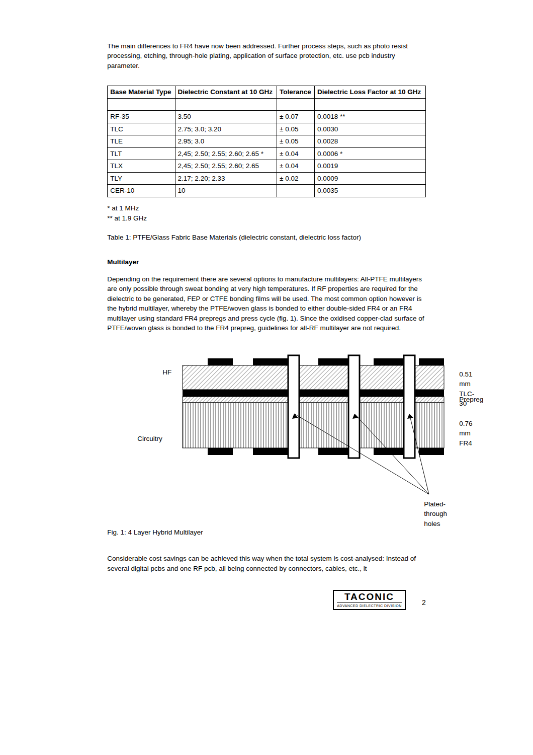The main differences to FR4 have now been addressed. Further process steps, such as photo resist processing, etching, through-hole plating, application of surface protection, etc. use pcb industry parameter.
| Base Material Type | Dielectric Constant at 10 GHz | Tolerance | Dielectric Loss Factor at 10 GHz |
| --- | --- | --- | --- |
| RF-35 | 3.50 | ± 0.07 | 0.0018 ** |
| TLC | 2.75; 3.0; 3.20 | ± 0.05 | 0.0030 |
| TLE | 2.95; 3.0 | ± 0.05 | 0.0028 |
| TLT | 2,45; 2.50; 2.55; 2.60; 2.65 * | ± 0.04 | 0.0006 * |
| TLX | 2,45; 2.50; 2.55; 2.60; 2.65 | ± 0.04 | 0.0019 |
| TLY | 2.17; 2.20; 2.33 | ± 0.02 | 0.0009 |
| CER-10 | 10 | | 0.0035 |
* at 1 MHz
** at 1.9 GHz
Table 1: PTFE/Glass Fabric Base Materials (dielectric constant, dielectric loss factor)
Multilayer
Depending on the requirement there are several options to manufacture multilayers: All-PTFE multilayers are only possible through sweat bonding at very high temperatures. If RF properties are required for the dielectric to be generated, FEP or CTFE bonding films will be used. The most common option however is the hybrid multilayer, whereby the PTFE/woven glass is bonded to either double-sided FR4 or an FR4 multilayer using standard FR4 prepregs and press cycle (fig. 1). Since the oxidised copper-clad surface of PTFE/woven glass is bonded to the FR4 prepreg, guidelines for all-RF multilayer are not required.
HF
Circuitry
0.51 mm TLC-30
Prepreg
0.76 mm FR4
Plated-through holes
Fig. 1: 4 Layer Hybrid Multilayer
Considerable cost savings can be achieved this way when the total system is cost-analysed: Instead of several digital pcbs and one RF pcb, all being connected by connectors, cables, etc., it
TACONIC
ADVANCED DIELECTRIC DIVISION
2